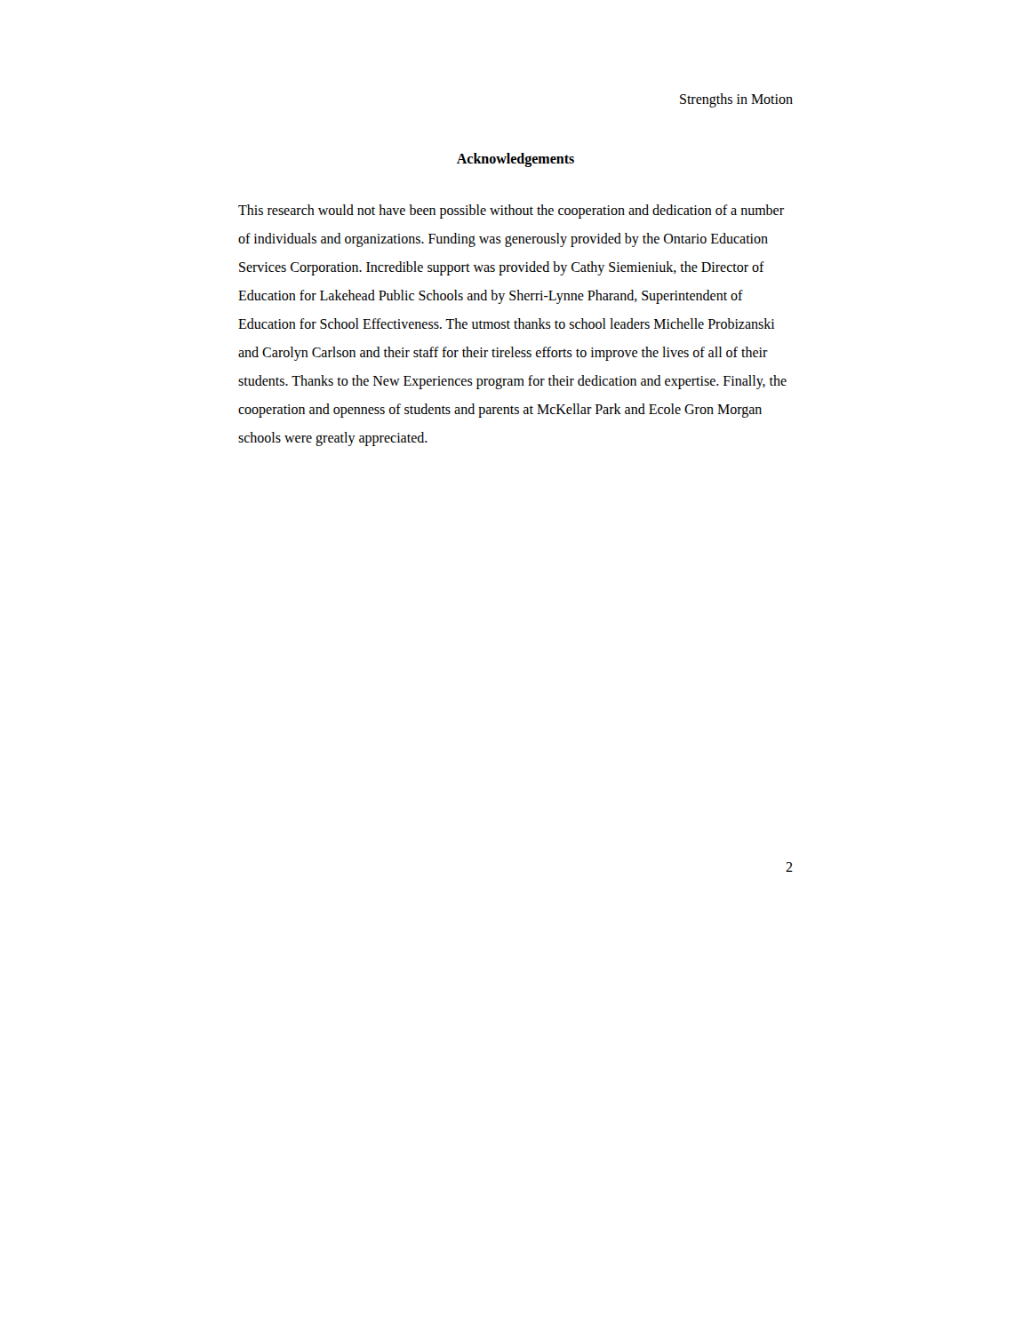Strengths in Motion
Acknowledgements
This research would not have been possible without the cooperation and dedication of a number of individuals and organizations. Funding was generously provided by the Ontario Education Services Corporation. Incredible support was provided by Cathy Siemieniuk, the Director of Education for Lakehead Public Schools and by Sherri-Lynne Pharand, Superintendent of Education for School Effectiveness. The utmost thanks to school leaders Michelle Probizanski and Carolyn Carlson and their staff for their tireless efforts to improve the lives of all of their students. Thanks to the New Experiences program for their dedication and expertise. Finally, the cooperation and openness of students and parents at McKellar Park and Ecole Gron Morgan schools were greatly appreciated.
2